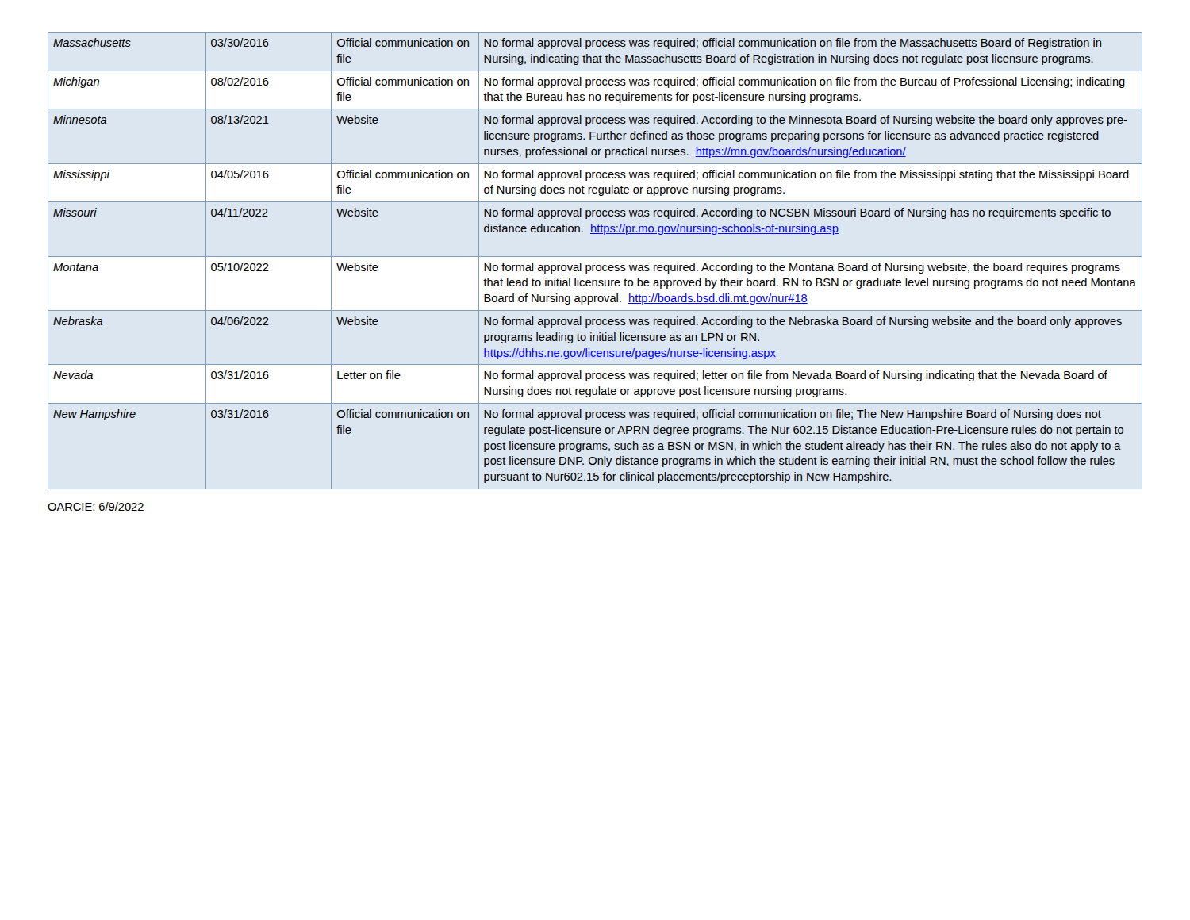| Massachusetts | 03/30/2016 | Official communication on file | No formal approval process was required; official communication on file from the Massachusetts Board of Registration in Nursing, indicating that the Massachusetts Board of Registration in Nursing does not regulate post licensure programs. |
| Michigan | 08/02/2016 | Official communication on file | No formal approval process was required; official communication on file from the Bureau of Professional Licensing; indicating that the Bureau has no requirements for post-licensure nursing programs. |
| Minnesota | 08/13/2021 | Website | No formal approval process was required. According to the Minnesota Board of Nursing website the board only approves pre-licensure programs. Further defined as those programs preparing persons for licensure as advanced practice registered nurses, professional or practical nurses. https://mn.gov/boards/nursing/education/ |
| Mississippi | 04/05/2016 | Official communication on file | No formal approval process was required; official communication on file from the Mississippi stating that the Mississippi Board of Nursing does not regulate or approve nursing programs. |
| Missouri | 04/11/2022 | Website | No formal approval process was required. According to NCSBN Missouri Board of Nursing has no requirements specific to distance education. https://pr.mo.gov/nursing-schools-of-nursing.asp |
| Montana | 05/10/2022 | Website | No formal approval process was required. According to the Montana Board of Nursing website, the board requires programs that lead to initial licensure to be approved by their board. RN to BSN or graduate level nursing programs do not need Montana Board of Nursing approval. http://boards.bsd.dli.mt.gov/nur#18 |
| Nebraska | 04/06/2022 | Website | No formal approval process was required. According to the Nebraska Board of Nursing website and the board only approves programs leading to initial licensure as an LPN or RN. https://dhhs.ne.gov/licensure/pages/nurse-licensing.aspx |
| Nevada | 03/31/2016 | Letter on file | No formal approval process was required; letter on file from Nevada Board of Nursing indicating that the Nevada Board of Nursing does not regulate or approve post licensure nursing programs. |
| New Hampshire | 03/31/2016 | Official communication on file | No formal approval process was required; official communication on file; The New Hampshire Board of Nursing does not regulate post-licensure or APRN degree programs. The Nur 602.15 Distance Education-Pre-Licensure rules do not pertain to post licensure programs, such as a BSN or MSN, in which the student already has their RN. The rules also do not apply to a post licensure DNP. Only distance programs in which the student is earning their initial RN, must the school follow the rules pursuant to Nur602.15 for clinical placements/preceptorship in New Hampshire. |
OARCIE: 6/9/2022